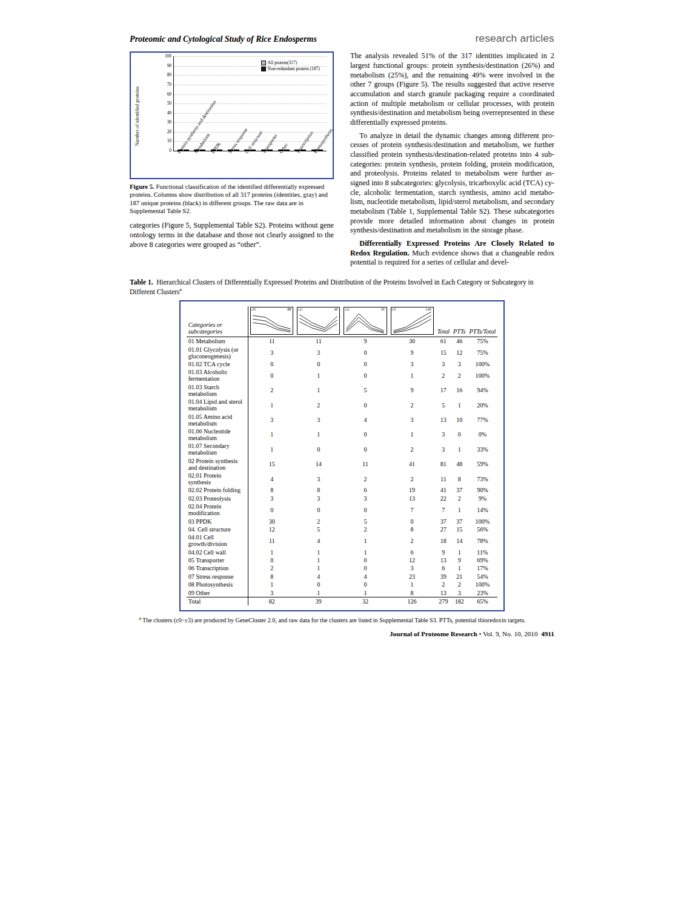Proteomic and Cytological Study of Rice Endosperms
research articles
Number of identified proteins
100 90 80 70 60 50 40 30 20 10 0
All protein(317)
Non-redundant protein (187)
Protein synthesis and destination Metabolism PPDK Stress response Cell structure Transporter Other Transcription Photosynthesis
Figure 5. Functional classification of the identified differentially expressed proteins. Columns show distribution of all 317 proteins (identities, gray) and 187 unique proteins (black) in different groups. The raw data are in Supplemental Table S2.
categories (Figure 5, Supplemental Table S2). Proteins without gene ontology terms in the database and those not clearly assigned to the above 8 categories were grouped as “other”.
The analysis revealed 51% of the 317 identities implicated in 2 largest functional groups: protein synthesis/destination (26%) and metabolism (25%), and the remaining 49% were involved in the other 7 groups (Figure 5). The results suggested that active reserve accumulation and starch granule packaging require a coordinated action of multiple metabolism or cellular processes, with protein synthesis/destination and metabolism being overrepresented in these differentially expressed proteins.
To analyze in detail the dynamic changes among different processes of protein synthesis/destination and metabolism, we further classified protein synthesis/destination-related proteins into 4 subcategories: protein synthesis, protein folding, protein modification, and proteolysis. Proteins related to metabolism were further assigned into 8 subcategories: glycolysis, tricarboxylic acid (TCA) cycle, alcoholic fermentation, starch synthesis, amino acid metabolism, nucleotide metabolism, lipid/sterol metabolism, and secondary metabolism (Table 1, Supplemental Table S2). These subcategories provide more detailed information about changes in protein synthesis/destination and metabolism in the storage phase.
Differentially Expressed Proteins Are Closely Related to Redox Regulation. Much evidence shows that a changeable redox potential is required for a series of cellular and devel-
Table 1. Hierarchical Clusters of Differentially Expressed Proteins and Distribution of the Proteins Involved in Each Category or Subcategory in Different Clustersa
| Categories or subcategories | c0: 88 | c1: 46 | c2: 39 | c3: 149 | Total | PTTs | PTTs/Total |
| --- | --- | --- | --- | --- | --- | --- | --- |
| 01 Metabolism | 11 | 11 | 9 | 30 | 61 | 46 | 75% |
| 01.01 Glycolysis (or gluconeogenesis) | 3 | 3 | 0 | 9 | 15 | 12 | 75% |
| 01.02 TCA cycle | 0 | 0 | 0 | 3 | 3 | 3 | 100% |
| 01.03 Alcoholic fermentation | 0 | 1 | 0 | 1 | 2 | 2 | 100% |
| 01.03 Starch metabolism | 2 | 1 | 5 | 9 | 17 | 16 | 94% |
| 01.04 Lipid and sterol metabolism | 1 | 2 | 0 | 2 | 5 | 1 | 20% |
| 01.05 Amino acid metabolism | 3 | 3 | 4 | 3 | 13 | 10 | 77% |
| 01.06 Nucleotide metabolism | 1 | 1 | 0 | 1 | 3 | 0 | 0% |
| 01.07 Secondary metabolism | 1 | 0 | 0 | 2 | 3 | 1 | 33% |
| 02 Protein synthesis and destination | 15 | 14 | 11 | 41 | 81 | 48 | 59% |
| 02.01 Protein synthesis | 4 | 3 | 2 | 2 | 11 | 8 | 73% |
| 02.02 Protein folding | 8 | 8 | 6 | 19 | 41 | 37 | 90% |
| 02.03 Proteolysis | 3 | 3 | 3 | 13 | 22 | 2 | 9% |
| 02.04 Protein modification | 0 | 0 | 0 | 7 | 7 | 1 | 14% |
| 03 PPDK | 30 | 2 | 5 | 0 | 37 | 37 | 100% |
| 04. Cell structure | 12 | 5 | 2 | 8 | 27 | 15 | 56% |
| 04.01 Cell growth/division | 11 | 4 | 1 | 2 | 18 | 14 | 78% |
| 04.02 Cell wall | 1 | 1 | 1 | 6 | 9 | 1 | 11% |
| 05 Transporter | 0 | 1 | 0 | 12 | 13 | 9 | 69% |
| 06 Transcription | 2 | 1 | 0 | 3 | 6 | 1 | 17% |
| 07 Stress response | 8 | 4 | 4 | 23 | 39 | 21 | 54% |
| 08 Photosynthesis | 1 | 0 | 0 | 1 | 2 | 2 | 100% |
| 09 Other | 3 | 1 | 1 | 8 | 13 | 3 | 23% |
| Total | 82 | 39 | 32 | 126 | 279 | 182 | 65% |
a The clusters (c0−c3) are produced by GeneCluster 2.0, and raw data for the clusters are listed in Supplemental Table S3. PTTs, potential thioredoxin targets.
Journal of Proteome Research • Vol. 9, No. 10, 2010 4911